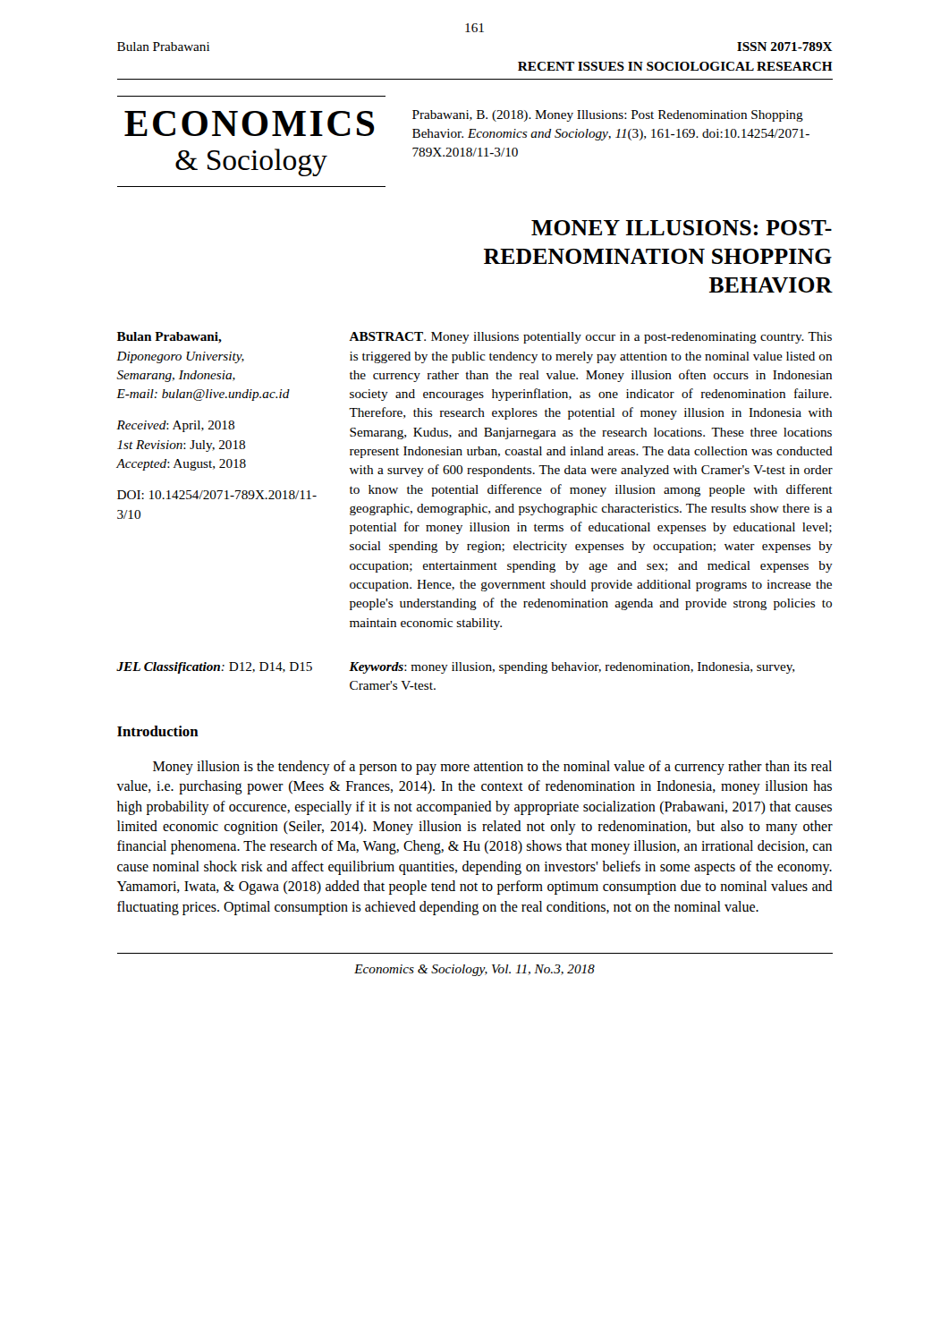161
Bulan Prabawani
ISSN 2071-789X
RECENT ISSUES IN SOCIOLOGICAL RESEARCH
ECONOMICS
& Sociology
Prabawani, B. (2018). Money Illusions: Post Redenomination Shopping Behavior. Economics and Sociology, 11(3), 161-169. doi:10.14254/2071-789X.2018/11-3/10
MONEY ILLUSIONS: POST-
REDENOMINATION SHOPPING
BEHAVIOR
Bulan Prabawani,
Diponegoro University,
Semarang, Indonesia,
E-mail: bulan@live.undip.ac.id
Received: April, 2018
1st Revision: July, 2018
Accepted: August, 2018
DOI: 10.14254/2071-789X.2018/11-3/10
ABSTRACT. Money illusions potentially occur in a post-redenominating country. This is triggered by the public tendency to merely pay attention to the nominal value listed on the currency rather than the real value. Money illusion often occurs in Indonesian society and encourages hyperinflation, as one indicator of redenomination failure. Therefore, this research explores the potential of money illusion in Indonesia with Semarang, Kudus, and Banjarnegara as the research locations. These three locations represent Indonesian urban, coastal and inland areas. The data collection was conducted with a survey of 600 respondents. The data were analyzed with Cramer's V-test in order to know the potential difference of money illusion among people with different geographic, demographic, and psychographic characteristics. The results show there is a potential for money illusion in terms of educational expenses by educational level; social spending by region; electricity expenses by occupation; water expenses by occupation; entertainment spending by age and sex; and medical expenses by occupation. Hence, the government should provide additional programs to increase the people's understanding of the redenomination agenda and provide strong policies to maintain economic stability.
JEL Classification: D12, D14, D15
Keywords: money illusion, spending behavior, redenomination, Indonesia, survey, Cramer's V-test.
Introduction
Money illusion is the tendency of a person to pay more attention to the nominal value of a currency rather than its real value, i.e. purchasing power (Mees & Frances, 2014). In the context of redenomination in Indonesia, money illusion has high probability of occurence, especially if it is not accompanied by appropriate socialization (Prabawani, 2017) that causes limited economic cognition (Seiler, 2014). Money illusion is related not only to redenomination, but also to many other financial phenomena. The research of Ma, Wang, Cheng, & Hu (2018) shows that money illusion, an irrational decision, can cause nominal shock risk and affect equilibrium quantities, depending on investors' beliefs in some aspects of the economy. Yamamori, Iwata, & Ogawa (2018) added that people tend not to perform optimum consumption due to nominal values and fluctuating prices. Optimal consumption is achieved depending on the real conditions, not on the nominal value.
Economics & Sociology, Vol. 11, No.3, 2018